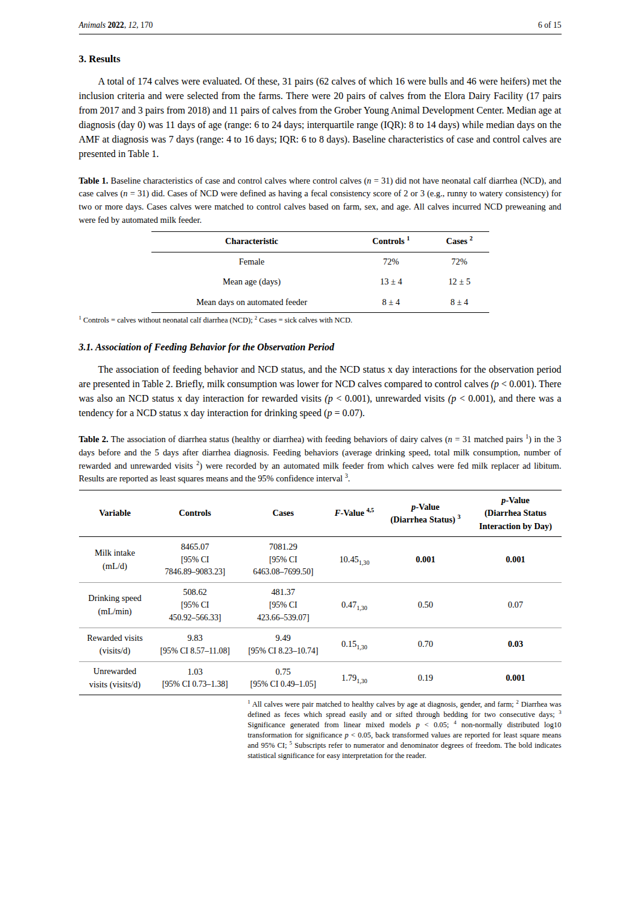Animals 2022, 12, 170 6 of 15
3. Results
A total of 174 calves were evaluated. Of these, 31 pairs (62 calves of which 16 were bulls and 46 were heifers) met the inclusion criteria and were selected from the farms. There were 20 pairs of calves from the Elora Dairy Facility (17 pairs from 2017 and 3 pairs from 2018) and 11 pairs of calves from the Grober Young Animal Development Center. Median age at diagnosis (day 0) was 11 days of age (range: 6 to 24 days; interquartile range (IQR): 8 to 14 days) while median days on the AMF at diagnosis was 7 days (range: 4 to 16 days; IQR: 6 to 8 days). Baseline characteristics of case and control calves are presented in Table 1.
Table 1. Baseline characteristics of case and control calves where control calves (n = 31) did not have neonatal calf diarrhea (NCD), and case calves (n = 31) did. Cases of NCD were defined as having a fecal consistency score of 2 or 3 (e.g., runny to watery consistency) for two or more days. Cases calves were matched to control calves based on farm, sex, and age. All calves incurred NCD preweaning and were fed by automated milk feeder.
| Characteristic | Controls 1 | Cases 2 |
| --- | --- | --- |
| Female | 72% | 72% |
| Mean age (days) | 13 ± 4 | 12 ± 5 |
| Mean days on automated feeder | 8 ± 4 | 8 ± 4 |
1 Controls = calves without neonatal calf diarrhea (NCD); 2 Cases = sick calves with NCD.
3.1. Association of Feeding Behavior for the Observation Period
The association of feeding behavior and NCD status, and the NCD status x day interactions for the observation period are presented in Table 2. Briefly, milk consumption was lower for NCD calves compared to control calves (p < 0.001). There was also an NCD status x day interaction for rewarded visits (p < 0.001), unrewarded visits (p < 0.001), and there was a tendency for a NCD status x day interaction for drinking speed (p = 0.07).
Table 2. The association of diarrhea status (healthy or diarrhea) with feeding behaviors of dairy calves (n = 31 matched pairs 1) in the 3 days before and the 5 days after diarrhea diagnosis. Feeding behaviors (average drinking speed, total milk consumption, number of rewarded and unrewarded visits 2) were recorded by an automated milk feeder from which calves were fed milk replacer ad libitum. Results are reported as least squares means and the 95% confidence interval 3.
| Variable | Controls | Cases | F -Value 4,5 | p -Value (Diarrhea Status) 3 | p -Value (Diarrhea Status Interaction by Day) |
| --- | --- | --- | --- | --- | --- |
| Milk intake (mL/d) | 8465.07 [95% CI 7846.89–9083.23] | 7081.29 [95% CI 6463.08–7699.50] | 10.45 1,30 | 0.001 | 0.001 |
| Drinking speed (mL/min) | 508.62 [95% CI 450.92–566.33] | 481.37 [95% CI 423.66–539.07] | 0.47 1,30 | 0.50 | 0.07 |
| Rewarded visits (visits/d) | 9.83 [95% CI 8.57–11.08] | 9.49 [95% CI 8.23–10.74] | 0.15 1,30 | 0.70 | 0.03 |
| Unrewarded visits (visits/d) | 1.03 [95% CI 0.73–1.38] | 0.75 [95% CI 0.49–1.05] | 1.79 1,30 | 0.19 | 0.001 |
1 All calves were pair matched to healthy calves by age at diagnosis, gender, and farm; 2 Diarrhea was defined as feces which spread easily and or sifted through bedding for two consecutive days; 3 Significance generated from linear mixed models p < 0.05; 4 non-normally distributed log10 transformation for significance p < 0.05, back transformed values are reported for least square means and 95% CI; 5 Subscripts refer to numerator and denominator degrees of freedom. The bold indicates statistical significance for easy interpretation for the reader.